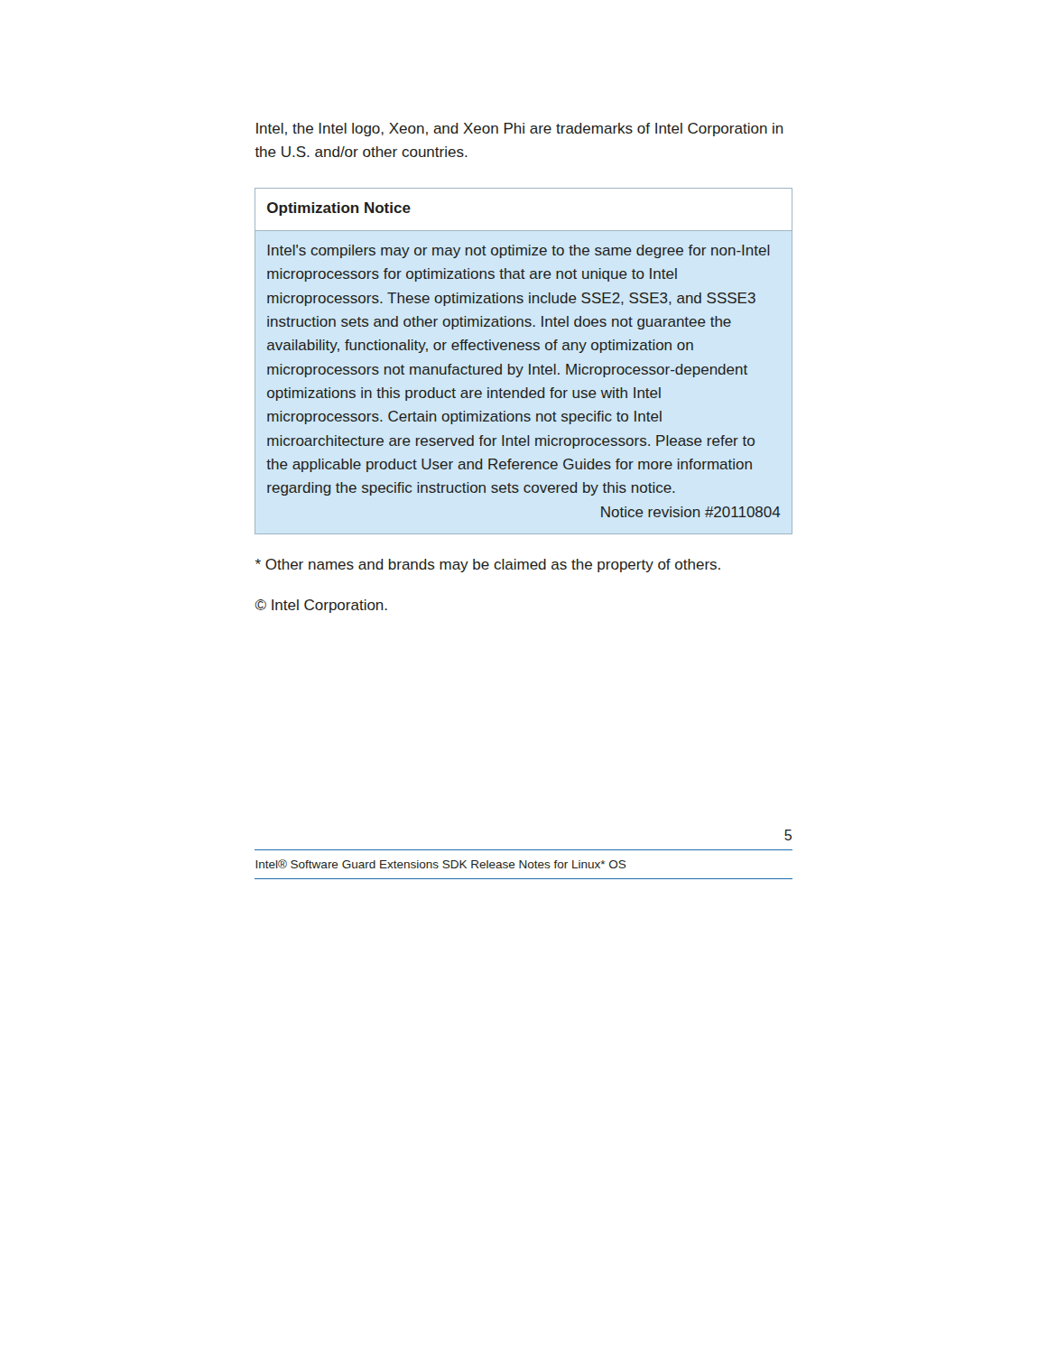Intel, the Intel logo, Xeon, and Xeon Phi are trademarks of Intel Corporation in the U.S. and/or other countries.
| Optimization Notice |
| --- |
| Intel's compilers may or may not optimize to the same degree for non-Intel microprocessors for optimizations that are not unique to Intel microprocessors. These optimizations include SSE2, SSE3, and SSSE3 instruction sets and other optimizations. Intel does not guarantee the availability, functionality, or effectiveness of any optimization on microprocessors not manufactured by Intel. Microprocessor-dependent optimizations in this product are intended for use with Intel microprocessors. Certain optimizations not specific to Intel microarchitecture are reserved for Intel microprocessors. Please refer to the applicable product User and Reference Guides for more information regarding the specific instruction sets covered by this notice. Notice revision #20110804 |
* Other names and brands may be claimed as the property of others.
© Intel Corporation.
5
Intel® Software Guard Extensions SDK Release Notes for Linux* OS